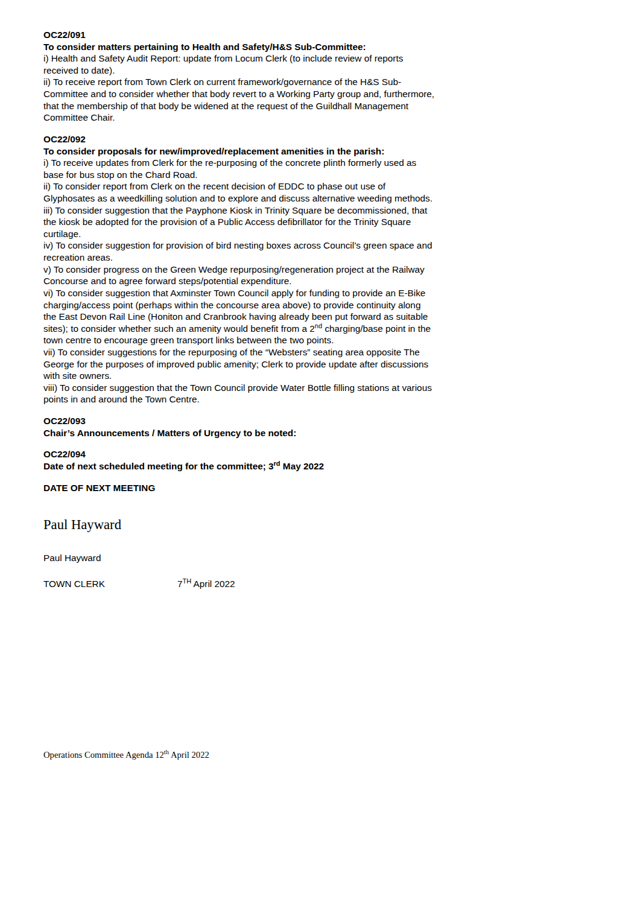OC22/091
To consider matters pertaining to Health and Safety/H&S Sub-Committee:
i) Health and Safety Audit Report: update from Locum Clerk (to include review of reports received to date).
ii) To receive report from Town Clerk on current framework/governance of the H&S Sub-Committee and to consider whether that body revert to a Working Party group and, furthermore, that the membership of that body be widened at the request of the Guildhall Management Committee Chair.
OC22/092
To consider proposals for new/improved/replacement amenities in the parish:
i) To receive updates from Clerk for the re-purposing of the concrete plinth formerly used as base for bus stop on the Chard Road.
ii) To consider report from Clerk on the recent decision of EDDC to phase out use of Glyphosates as a weedkilling solution and to explore and discuss alternative weeding methods.
iii) To consider suggestion that the Payphone Kiosk in Trinity Square be decommissioned, that the kiosk be adopted for the provision of a Public Access defibrillator for the Trinity Square curtilage.
iv) To consider suggestion for provision of bird nesting boxes across Council’s green space and recreation areas.
v) To consider progress on the Green Wedge repurposing/regeneration project at the Railway Concourse and to agree forward steps/potential expenditure.
vi) To consider suggestion that Axminster Town Council apply for funding to provide an E-Bike charging/access point (perhaps within the concourse area above) to provide continuity along the East Devon Rail Line (Honiton and Cranbrook having already been put forward as suitable sites); to consider whether such an amenity would benefit from a 2nd charging/base point in the town centre to encourage green transport links between the two points.
vii) To consider suggestions for the repurposing of the “Websters” seating area opposite The George for the purposes of improved public amenity; Clerk to provide update after discussions with site owners.
viii) To consider suggestion that the Town Council provide Water Bottle filling stations at various points in and around the Town Centre.
OC22/093
Chair’s Announcements / Matters of Urgency to be noted:
OC22/094
Date of next scheduled meeting for the committee; 3rd May 2022
DATE OF NEXT MEETING
Paul Hayward
Paul Hayward
TOWN CLERK 7TH April 2022
Operations Committee Agenda 12th April 2022